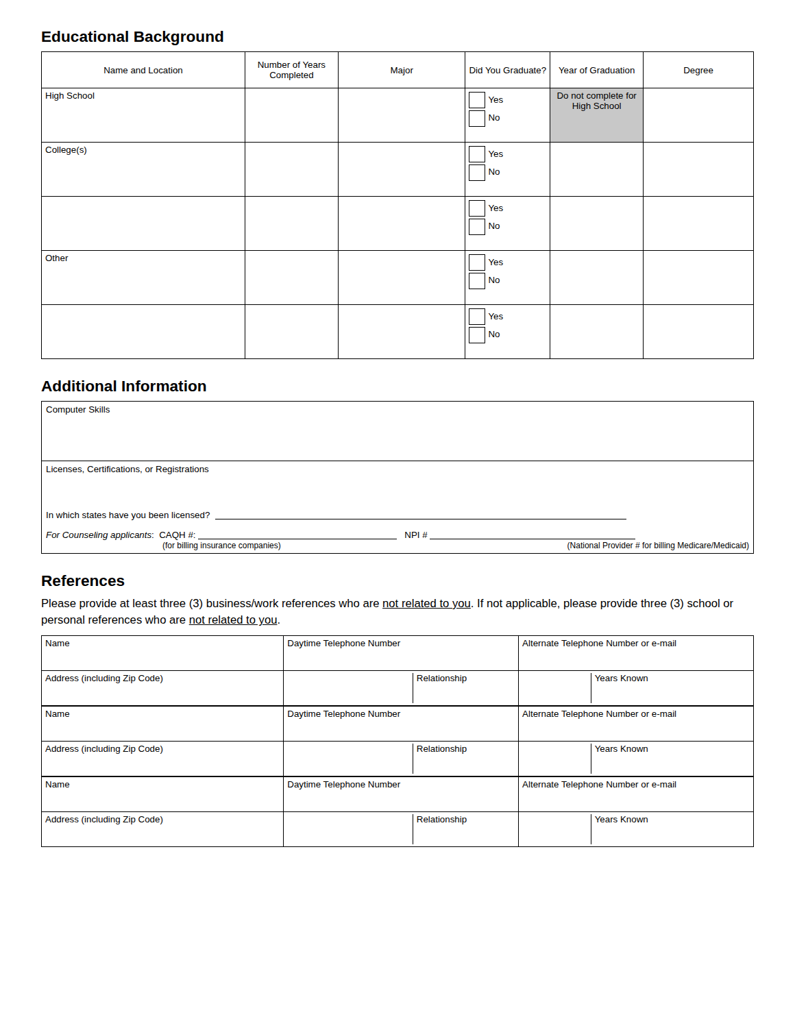Educational Background
| Name and Location | Number of Years Completed | Major | Did You Graduate? | Year of Graduation | Degree |
| --- | --- | --- | --- | --- | --- |
| High School | | | Yes No | Do not complete for High School | |
| College(s) | | | Yes No | | |
| | | | Yes No | | |
| Other | | | Yes No | | |
| | | | Yes No | | |
Additional Information
| Computer Skills |
| Licenses, Certifications, or Registrations In which states have you been licensed? For Counseling applicants : CAQH #: NPI # (for billing insurance companies) (National Provider # for billing Medicare/Medicaid) |
References
Please provide at least three (3) business/work references who are not related to you. If not applicable, please provide three (3) school or personal references who are not related to you.
| Name | Daytime Telephone Number | Alternate Telephone Number or e-mail |
| Address (including Zip Code) | / / Relationship / | / / Years Known / |
| Name | Daytime Telephone Number | Alternate Telephone Number or e-mail |
| Address (including Zip Code) | / / Relationship / | / / Years Known / |
| Name | Daytime Telephone Number | Alternate Telephone Number or e-mail |
| Address (including Zip Code) | / / Relationship / | / / Years Known / |